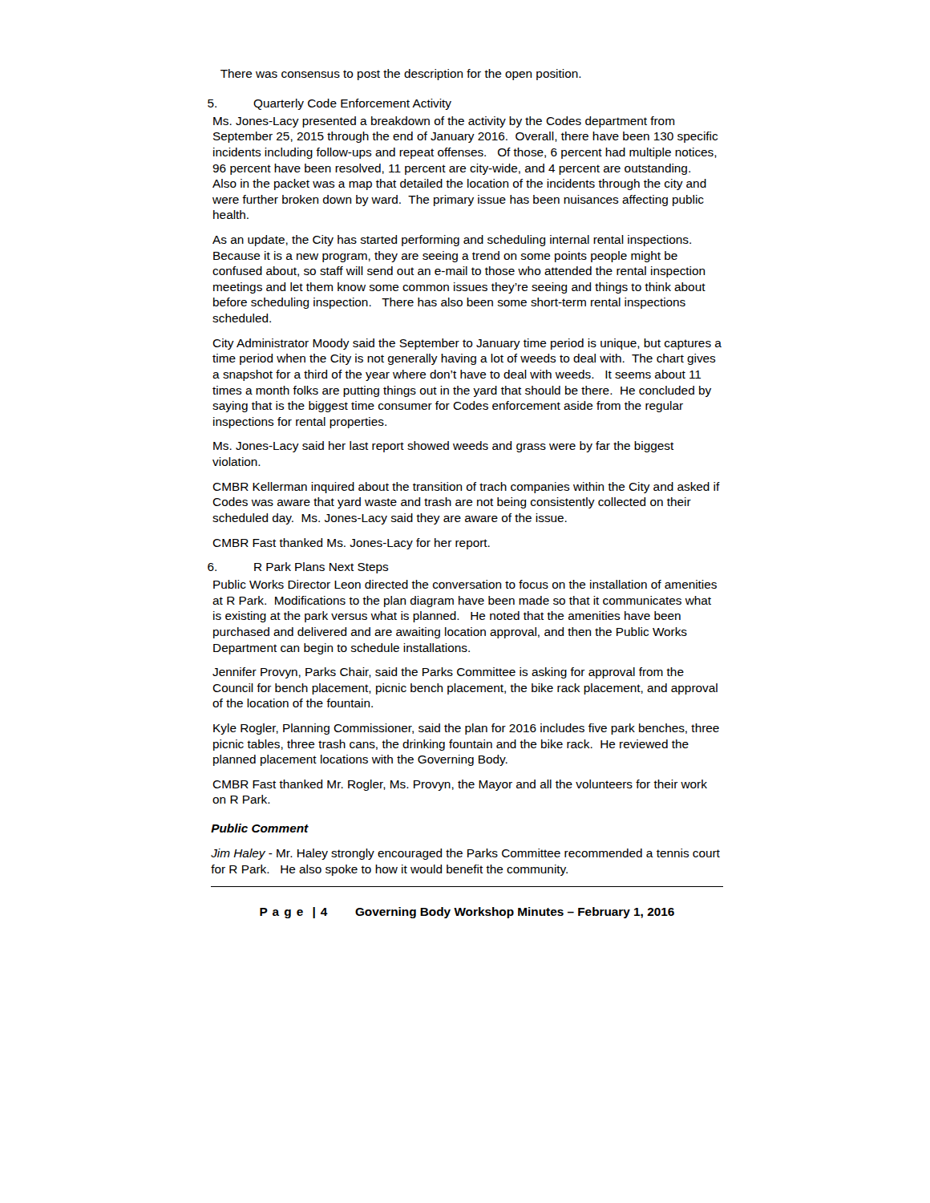There was consensus to post the description for the open position.
5. Quarterly Code Enforcement Activity
Ms. Jones-Lacy presented a breakdown of the activity by the Codes department from September 25, 2015 through the end of January 2016. Overall, there have been 130 specific incidents including follow-ups and repeat offenses. Of those, 6 percent had multiple notices, 96 percent have been resolved, 11 percent are city-wide, and 4 percent are outstanding. Also in the packet was a map that detailed the location of the incidents through the city and were further broken down by ward. The primary issue has been nuisances affecting public health.
As an update, the City has started performing and scheduling internal rental inspections. Because it is a new program, they are seeing a trend on some points people might be confused about, so staff will send out an e-mail to those who attended the rental inspection meetings and let them know some common issues they’re seeing and things to think about before scheduling inspection. There has also been some short-term rental inspections scheduled.
City Administrator Moody said the September to January time period is unique, but captures a time period when the City is not generally having a lot of weeds to deal with. The chart gives a snapshot for a third of the year where don’t have to deal with weeds. It seems about 11 times a month folks are putting things out in the yard that should be there. He concluded by saying that is the biggest time consumer for Codes enforcement aside from the regular inspections for rental properties.
Ms. Jones-Lacy said her last report showed weeds and grass were by far the biggest violation.
CMBR Kellerman inquired about the transition of trach companies within the City and asked if Codes was aware that yard waste and trash are not being consistently collected on their scheduled day. Ms. Jones-Lacy said they are aware of the issue.
CMBR Fast thanked Ms. Jones-Lacy for her report.
6. R Park Plans Next Steps
Public Works Director Leon directed the conversation to focus on the installation of amenities at R Park. Modifications to the plan diagram have been made so that it communicates what is existing at the park versus what is planned. He noted that the amenities have been purchased and delivered and are awaiting location approval, and then the Public Works Department can begin to schedule installations.
Jennifer Provyn, Parks Chair, said the Parks Committee is asking for approval from the Council for bench placement, picnic bench placement, the bike rack placement, and approval of the location of the fountain.
Kyle Rogler, Planning Commissioner, said the plan for 2016 includes five park benches, three picnic tables, three trash cans, the drinking fountain and the bike rack. He reviewed the planned placement locations with the Governing Body.
CMBR Fast thanked Mr. Rogler, Ms. Provyn, the Mayor and all the volunteers for their work on R Park.
Public Comment
Jim Haley - Mr. Haley strongly encouraged the Parks Committee recommended a tennis court for R Park. He also spoke to how it would benefit the community.
P a g e | 4 Governing Body Workshop Minutes – February 1, 2016